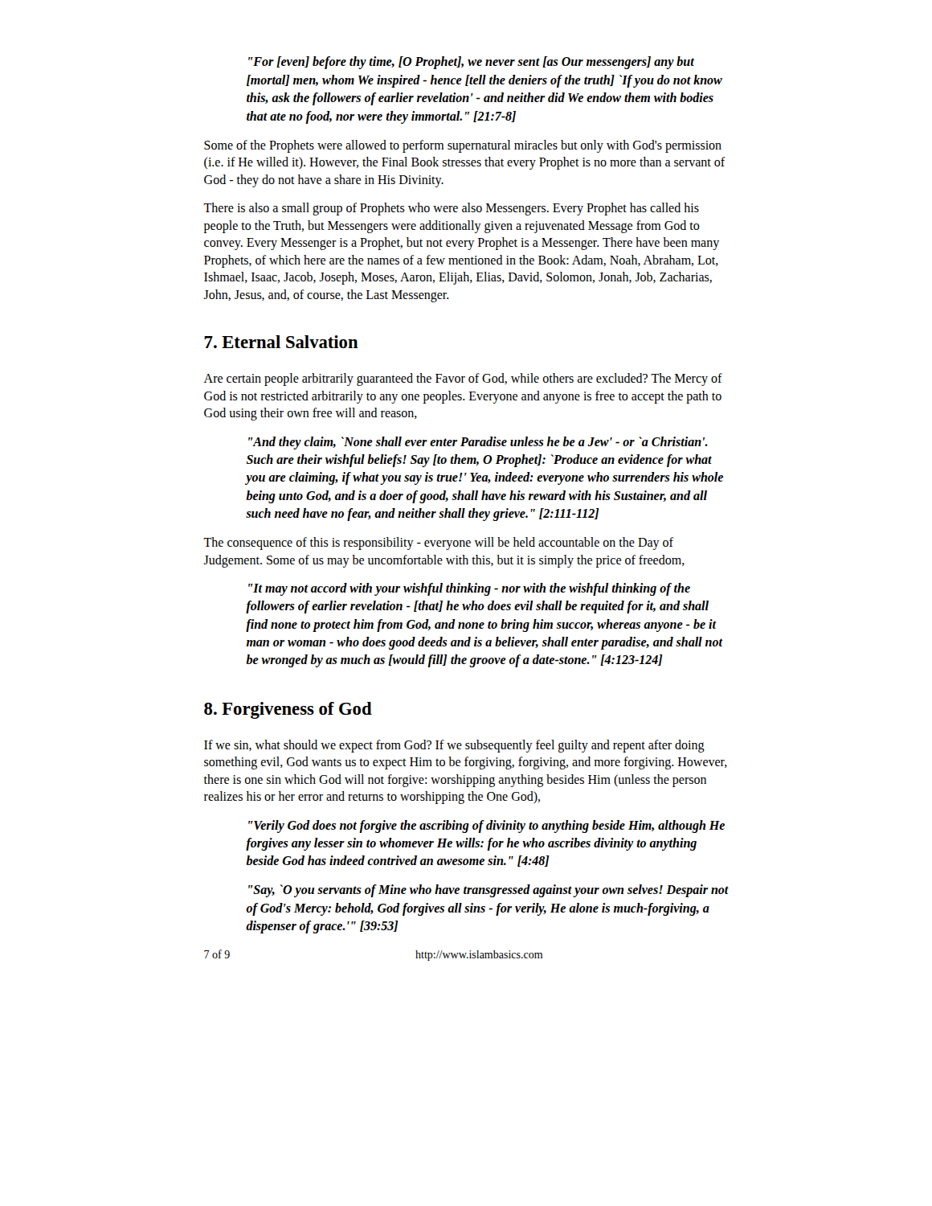"For [even] before thy time, [O Prophet], we never sent [as Our messengers] any but [mortal] men, whom We inspired - hence [tell the deniers of the truth] `If you do not know this, ask the followers of earlier revelation' - and neither did We endow them with bodies that ate no food, nor were they immortal." [21:7-8]
Some of the Prophets were allowed to perform supernatural miracles but only with God's permission (i.e. if He willed it). However, the Final Book stresses that every Prophet is no more than a servant of God - they do not have a share in His Divinity.
There is also a small group of Prophets who were also Messengers. Every Prophet has called his people to the Truth, but Messengers were additionally given a rejuvenated Message from God to convey. Every Messenger is a Prophet, but not every Prophet is a Messenger. There have been many Prophets, of which here are the names of a few mentioned in the Book: Adam, Noah, Abraham, Lot, Ishmael, Isaac, Jacob, Joseph, Moses, Aaron, Elijah, Elias, David, Solomon, Jonah, Job, Zacharias, John, Jesus, and, of course, the Last Messenger.
7. Eternal Salvation
Are certain people arbitrarily guaranteed the Favor of God, while others are excluded? The Mercy of God is not restricted arbitrarily to any one peoples. Everyone and anyone is free to accept the path to God using their own free will and reason,
"And they claim, `None shall ever enter Paradise unless he be a Jew' - or `a Christian'. Such are their wishful beliefs! Say [to them, O Prophet]: `Produce an evidence for what you are claiming, if what you say is true!' Yea, indeed: everyone who surrenders his whole being unto God, and is a doer of good, shall have his reward with his Sustainer, and all such need have no fear, and neither shall they grieve." [2:111-112]
The consequence of this is responsibility - everyone will be held accountable on the Day of Judgement. Some of us may be uncomfortable with this, but it is simply the price of freedom,
"It may not accord with your wishful thinking - nor with the wishful thinking of the followers of earlier revelation - [that] he who does evil shall be requited for it, and shall find none to protect him from God, and none to bring him succor, whereas anyone - be it man or woman - who does good deeds and is a believer, shall enter paradise, and shall not be wronged by as much as [would fill] the groove of a date-stone." [4:123-124]
8. Forgiveness of God
If we sin, what should we expect from God? If we subsequently feel guilty and repent after doing something evil, God wants us to expect Him to be forgiving, forgiving, and more forgiving. However, there is one sin which God will not forgive: worshipping anything besides Him (unless the person realizes his or her error and returns to worshipping the One God),
"Verily God does not forgive the ascribing of divinity to anything beside Him, although He forgives any lesser sin to whomever He wills: for he who ascribes divinity to anything beside God has indeed contrived an awesome sin." [4:48]
"Say, `O you servants of Mine who have transgressed against your own selves! Despair not of God's Mercy: behold, God forgives all sins - for verily, He alone is much-forgiving, a dispenser of grace.'" [39:53]
7 of 9
http://www.islambasics.com